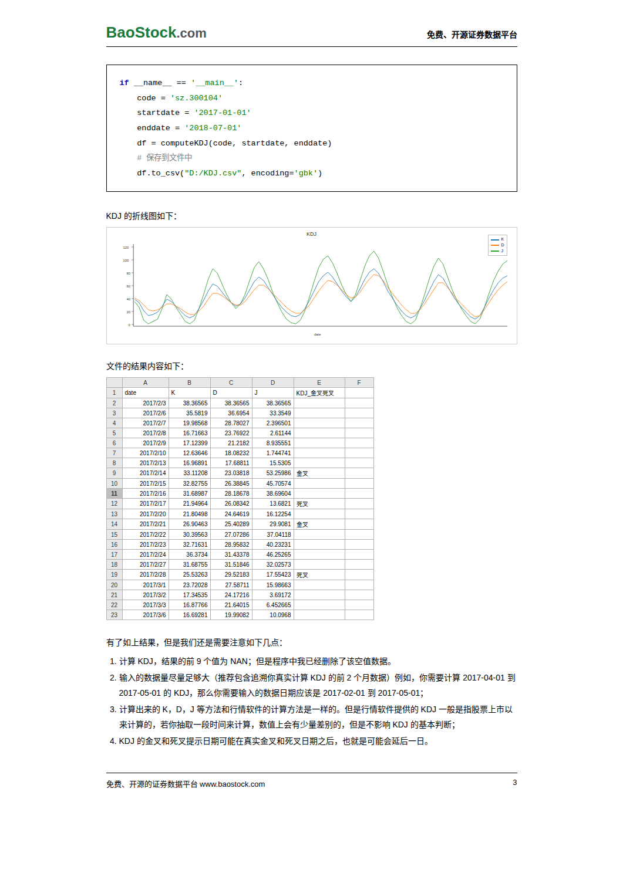Bao Stock.com
免费、开源证券数据平台
if __name__ == '__main__':
code = 'sz.300104' startdate = '2017-01-01' enddate = '2018-07-01' df = computeKDJ(code, startdate, enddate) # 保存到文件中 df.to_csv("D:/KDJ.csv", encoding='gbk')
KDJ 的折线图如下：
KDJ
K
D
J
120 100 80 60 40 20 0 date
文件的结果内容如下：
| | A | B | C | D | E | F |
| --- | --- | --- | --- | --- | --- | --- |
| 1 | date | K | D | J | KDJ_金叉死叉 | |
| 2 | 2017/2/3 | 38.36565 | 38.36565 | 38.36565 | | |
| 3 | 2017/2/6 | 35.5819 | 36.6954 | 33.3549 | | |
| 4 | 2017/2/7 | 19.98568 | 28.78027 | 2.396501 | | |
| 5 | 2017/2/8 | 16.71663 | 23.76922 | 2.61144 | | |
| 6 | 2017/2/9 | 17.12399 | 21.2182 | 8.935551 | | |
| 7 | 2017/2/10 | 12.63646 | 18.08232 | 1.744741 | | |
| 8 | 2017/2/13 | 16.96891 | 17.68811 | 15.5305 | | |
| 9 | 2017/2/14 | 33.11208 | 23.03818 | 53.25986 | 金叉 | |
| 10 | 2017/2/15 | 32.82755 | 26.38845 | 45.70574 | | |
| 11 | 2017/2/16 | 31.68987 | 28.18678 | 38.69604 | | |
| 12 | 2017/2/17 | 21.94964 | 26.08342 | 13.6821 | 死叉 | |
| 13 | 2017/2/20 | 21.80498 | 24.64619 | 16.12254 | | |
| 14 | 2017/2/21 | 26.90463 | 25.40289 | 29.9081 | 金叉 | |
| 15 | 2017/2/22 | 30.39563 | 27.07286 | 37.04118 | | |
| 16 | 2017/2/23 | 32.71631 | 28.95832 | 40.23231 | | |
| 17 | 2017/2/24 | 36.3734 | 31.43378 | 46.25265 | | |
| 18 | 2017/2/27 | 31.68755 | 31.51846 | 32.02573 | | |
| 19 | 2017/2/28 | 25.53263 | 29.52183 | 17.55423 | 死叉 | |
| 20 | 2017/3/1 | 23.72028 | 27.58711 | 15.98663 | | |
| 21 | 2017/3/2 | 17.34535 | 24.17216 | 3.69172 | | |
| 22 | 2017/3/3 | 16.87766 | 21.64015 | 6.452665 | | |
| 23 | 2017/3/6 | 16.69281 | 19.99082 | 10.0968 | | |
有了如上结果，但是我们还是需要注意如下几点：
计算 KDJ，结果的前 9 个值为 NAN；但是程序中我已经删除了该空值数据。
输入的数据量尽量足够大（推荐包含追溯你真实计算 KDJ 的前 2 个月数据）例如，你需要计算 2017-04-01 到 2017-05-01 的 KDJ，那么你需要输入的数据日期应该是 2017-02-01 到 2017-05-01；
计算出来的 K，D，J 等方法和行情软件的计算方法是一样的。但是行情软件提供的 KDJ 一般是指股票上市以来计算的，若你抽取一段时间来计算，数值上会有少量差别的，但是不影响 KDJ 的基本判断；
KDJ 的金叉和死叉提示日期可能在真实金叉和死叉日期之后，也就是可能会延后一日。
免费、开源的证券数据平台 www.baostock.com
3